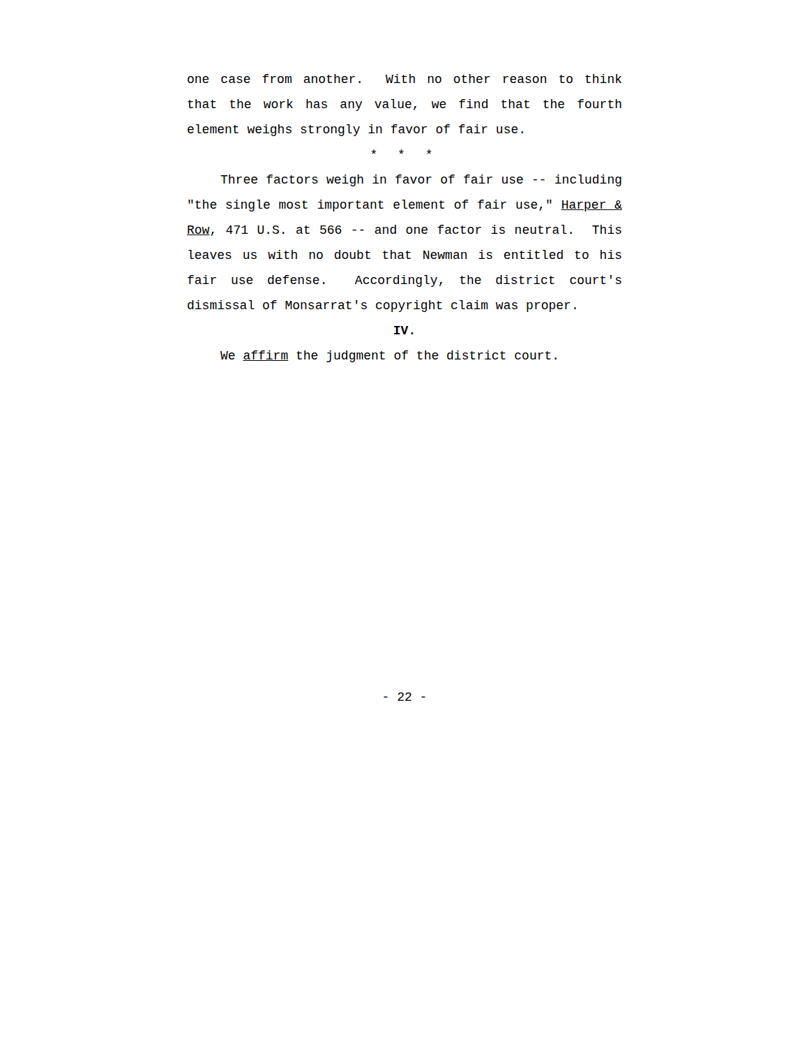one case from another. With no other reason to think that the work has any value, we find that the fourth element weighs strongly in favor of fair use.
* * *
Three factors weigh in favor of fair use -- including "the single most important element of fair use," Harper & Row, 471 U.S. at 566 -- and one factor is neutral. This leaves us with no doubt that Newman is entitled to his fair use defense. Accordingly, the district court's dismissal of Monsarrat's copyright claim was proper.
IV.
We affirm the judgment of the district court.
- 22 -